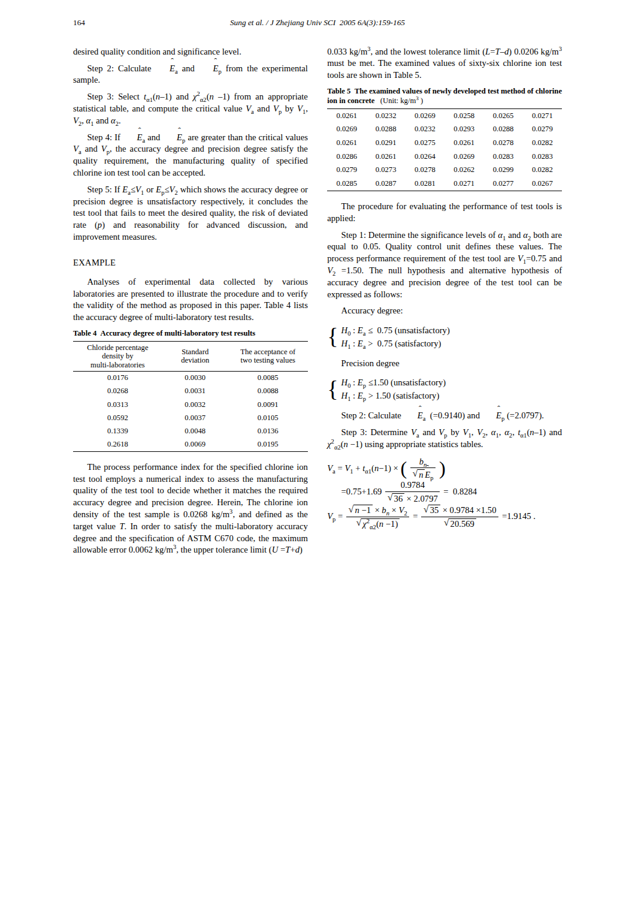164 Sung et al. / J Zhejiang Univ SCI 2005 6A(3):159-165 164
desired quality condition and significance level.
Step 2: Calculate Ea and Ep from the experimental sample.
Step 3: Select tα1(n–1) and χ2α2(n –1) from an appropriate statistical table, and compute the critical value Va and Vp by V1, V2, α1 and α2.
Step 4: If Ea and Ep are greater than the critical values Va and Vp, the accuracy degree and precision degree satisfy the quality requirement, the manufacturing quality of specified chlorine ion test tool can be accepted.
Step 5: If Ea≤V1 or Ep≤V2 which shows the accuracy degree or precision degree is unsatisfactory respectively, it concludes the test tool that fails to meet the desired quality, the risk of deviated rate (p) and reasonability for advanced discussion, and improvement measures.
Example
Analyses of experimental data collected by various laboratories are presented to illustrate the procedure and to verify the validity of the method as proposed in this paper. Table 4 lists the accuracy degree of multi-laboratory test results.
Table 4 Accuracy degree of multi-laboratory test results
| Chloride percentage density by multi-laboratories | Standard deviation | The acceptance of two testing values |
| --- | --- | --- |
| 0.0176 | 0.0030 | 0.0085 |
| 0.0268 | 0.0031 | 0.0088 |
| 0.0313 | 0.0032 | 0.0091 |
| 0.0592 | 0.0037 | 0.0105 |
| 0.1339 | 0.0048 | 0.0136 |
| 0.2618 | 0.0069 | 0.0195 |
The process performance index for the specified chlorine ion test tool employs a numerical index to assess the manufacturing quality of the test tool to decide whether it matches the required accuracy degree and precision degree. Herein, The chlorine ion density of the test sample is 0.0268 kg/m3, and defined as the target value T. In order to satisfy the multi-laboratory accuracy degree and the specification of ASTM C670 code, the maximum allowable error 0.0062 kg/m3, the upper tolerance limit (U =T+d)
0.033 kg/m3, and the lowest tolerance limit (L=T–d) 0.0206 kg/m3 must be met. The examined values of sixty-six chlorine ion test tools are shown in Table 5.
Table 5 The examined values of newly developed test method of chlorine ion in concrete (Unit: kg/m 3 )
| 0.0261 | 0.0232 | 0.0269 | 0.0258 | 0.0265 | 0.0271 |
| 0.0269 | 0.0288 | 0.0232 | 0.0293 | 0.0288 | 0.0279 |
| 0.0261 | 0.0291 | 0.0275 | 0.0261 | 0.0278 | 0.0282 |
| 0.0286 | 0.0261 | 0.0264 | 0.0269 | 0.0283 | 0.0283 |
| 0.0279 | 0.0273 | 0.0278 | 0.0262 | 0.0299 | 0.0282 |
| 0.0285 | 0.0287 | 0.0281 | 0.0271 | 0.0277 | 0.0267 |
The procedure for evaluating the performance of test tools is applied:
Step 1: Determine the significance levels of α1 and α2 both are equal to 0.05. Quality control unit defines these values. The process performance requirement of the test tool are V1=0.75 and V2 =1.50. The null hypothesis and alternative hypothesis of accuracy degree and precision degree of the test tool can be expressed as follows:
Accuracy degree:
{
H0 : Ea ≤ 0.75 (unsatisfactory)
H1 : Ea > 0.75 (satisfactory)
Precision degree
{
H0 : Ep ≤1.50 (unsatisfactory)
H1 : Ep > 1.50 (satisfactory)
Step 2: Calculate Ea (=0.9140) and Ep (=2.0797).
Step 3: Determine Va and Vp by V1, V2, α1, α2, tα1(n–1) and χ2α2(n −1) using appropriate statistics tables.
Va = V1 + tα1(n−1) × ( bn nEp )
=0.75+1.69 0.9784 36 × 2.0797 = 0.8284
Vp = n −1 × bn × V2 χ2α2(n −1) = 35 × 0.9784 ×1.50 20.569 =1.9145 .